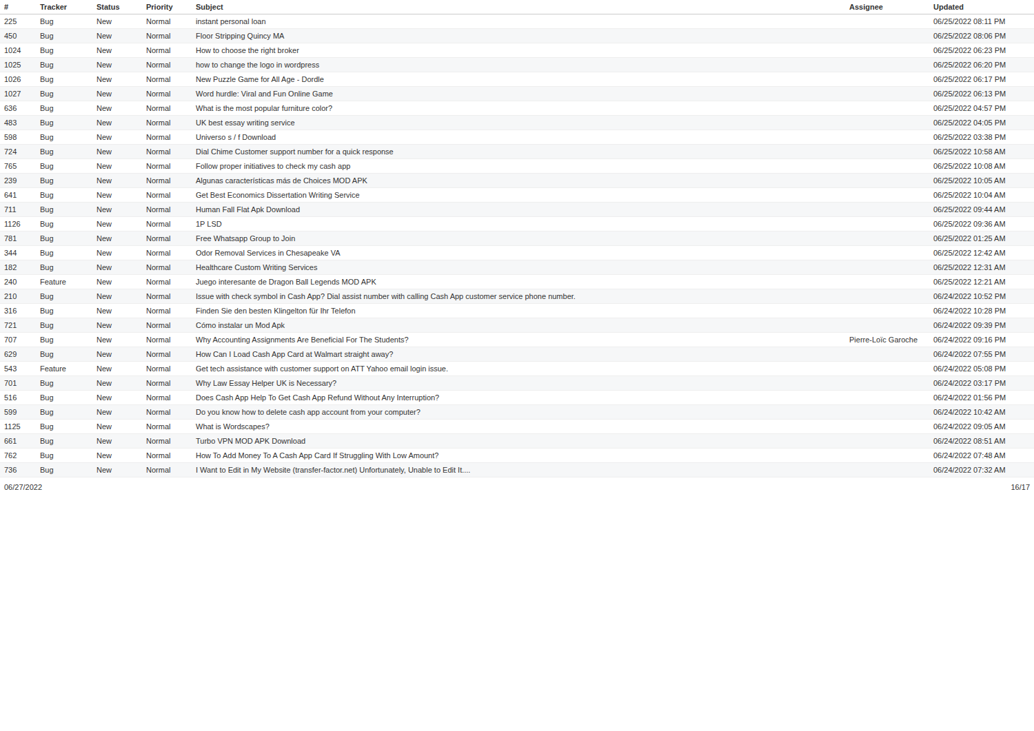| # | Tracker | Status | Priority | Subject | Assignee | Updated |
| --- | --- | --- | --- | --- | --- | --- |
| 225 | Bug | New | Normal | instant personal loan | | 06/25/2022 08:11 PM |
| 450 | Bug | New | Normal | Floor Stripping Quincy MA | | 06/25/2022 08:06 PM |
| 1024 | Bug | New | Normal | How to choose the right broker | | 06/25/2022 06:23 PM |
| 1025 | Bug | New | Normal | how to change the logo in wordpress | | 06/25/2022 06:20 PM |
| 1026 | Bug | New | Normal | New Puzzle Game for All Age - Dordle | | 06/25/2022 06:17 PM |
| 1027 | Bug | New | Normal | Word hurdle: Viral and Fun Online Game | | 06/25/2022 06:13 PM |
| 636 | Bug | New | Normal | What is the most popular furniture color? | | 06/25/2022 04:57 PM |
| 483 | Bug | New | Normal | UK best essay writing service | | 06/25/2022 04:05 PM |
| 598 | Bug | New | Normal | Universo s / f Download | | 06/25/2022 03:38 PM |
| 724 | Bug | New | Normal | Dial Chime Customer support number for a quick response | | 06/25/2022 10:58 AM |
| 765 | Bug | New | Normal | Follow proper initiatives to check my cash app | | 06/25/2022 10:08 AM |
| 239 | Bug | New | Normal | Algunas características más de Choices MOD APK | | 06/25/2022 10:05 AM |
| 641 | Bug | New | Normal | Get Best Economics Dissertation Writing Service | | 06/25/2022 10:04 AM |
| 711 | Bug | New | Normal | Human Fall Flat Apk Download | | 06/25/2022 09:44 AM |
| 1126 | Bug | New | Normal | 1P LSD | | 06/25/2022 09:36 AM |
| 781 | Bug | New | Normal | Free Whatsapp Group to Join | | 06/25/2022 01:25 AM |
| 344 | Bug | New | Normal | Odor Removal Services in Chesapeake VA | | 06/25/2022 12:42 AM |
| 182 | Bug | New | Normal | Healthcare Custom Writing Services | | 06/25/2022 12:31 AM |
| 240 | Feature | New | Normal | Juego interesante de Dragon Ball Legends MOD APK | | 06/25/2022 12:21 AM |
| 210 | Bug | New | Normal | Issue with check symbol in Cash App? Dial assist number with calling Cash App customer service phone number. | | 06/24/2022 10:52 PM |
| 316 | Bug | New | Normal | Finden Sie den besten Klingelton für Ihr Telefon | | 06/24/2022 10:28 PM |
| 721 | Bug | New | Normal | Cómo instalar un Mod Apk | | 06/24/2022 09:39 PM |
| 707 | Bug | New | Normal | Why Accounting Assignments Are Beneficial For The Students? | Pierre-Loïc Garoche | 06/24/2022 09:16 PM |
| 629 | Bug | New | Normal | How Can I Load Cash App Card at Walmart straight away? | | 06/24/2022 07:55 PM |
| 543 | Feature | New | Normal | Get tech assistance with customer support on ATT Yahoo email login issue. | | 06/24/2022 05:08 PM |
| 701 | Bug | New | Normal | Why Law Essay Helper UK is Necessary? | | 06/24/2022 03:17 PM |
| 516 | Bug | New | Normal | Does Cash App Help To Get Cash App Refund Without Any Interruption? | | 06/24/2022 01:56 PM |
| 599 | Bug | New | Normal | Do you know how to delete cash app account from your computer? | | 06/24/2022 10:42 AM |
| 1125 | Bug | New | Normal | What is Wordscapes? | | 06/24/2022 09:05 AM |
| 661 | Bug | New | Normal | Turbo VPN MOD APK Download | | 06/24/2022 08:51 AM |
| 762 | Bug | New | Normal | How To Add Money To A Cash App Card If Struggling With Low Amount? | | 06/24/2022 07:48 AM |
| 736 | Bug | New | Normal | I Want to Edit in My Website (transfer-factor.net) Unfortunately, Unable to Edit It.... | | 06/24/2022 07:32 AM |
| 06/27/2022 | 16/17 |